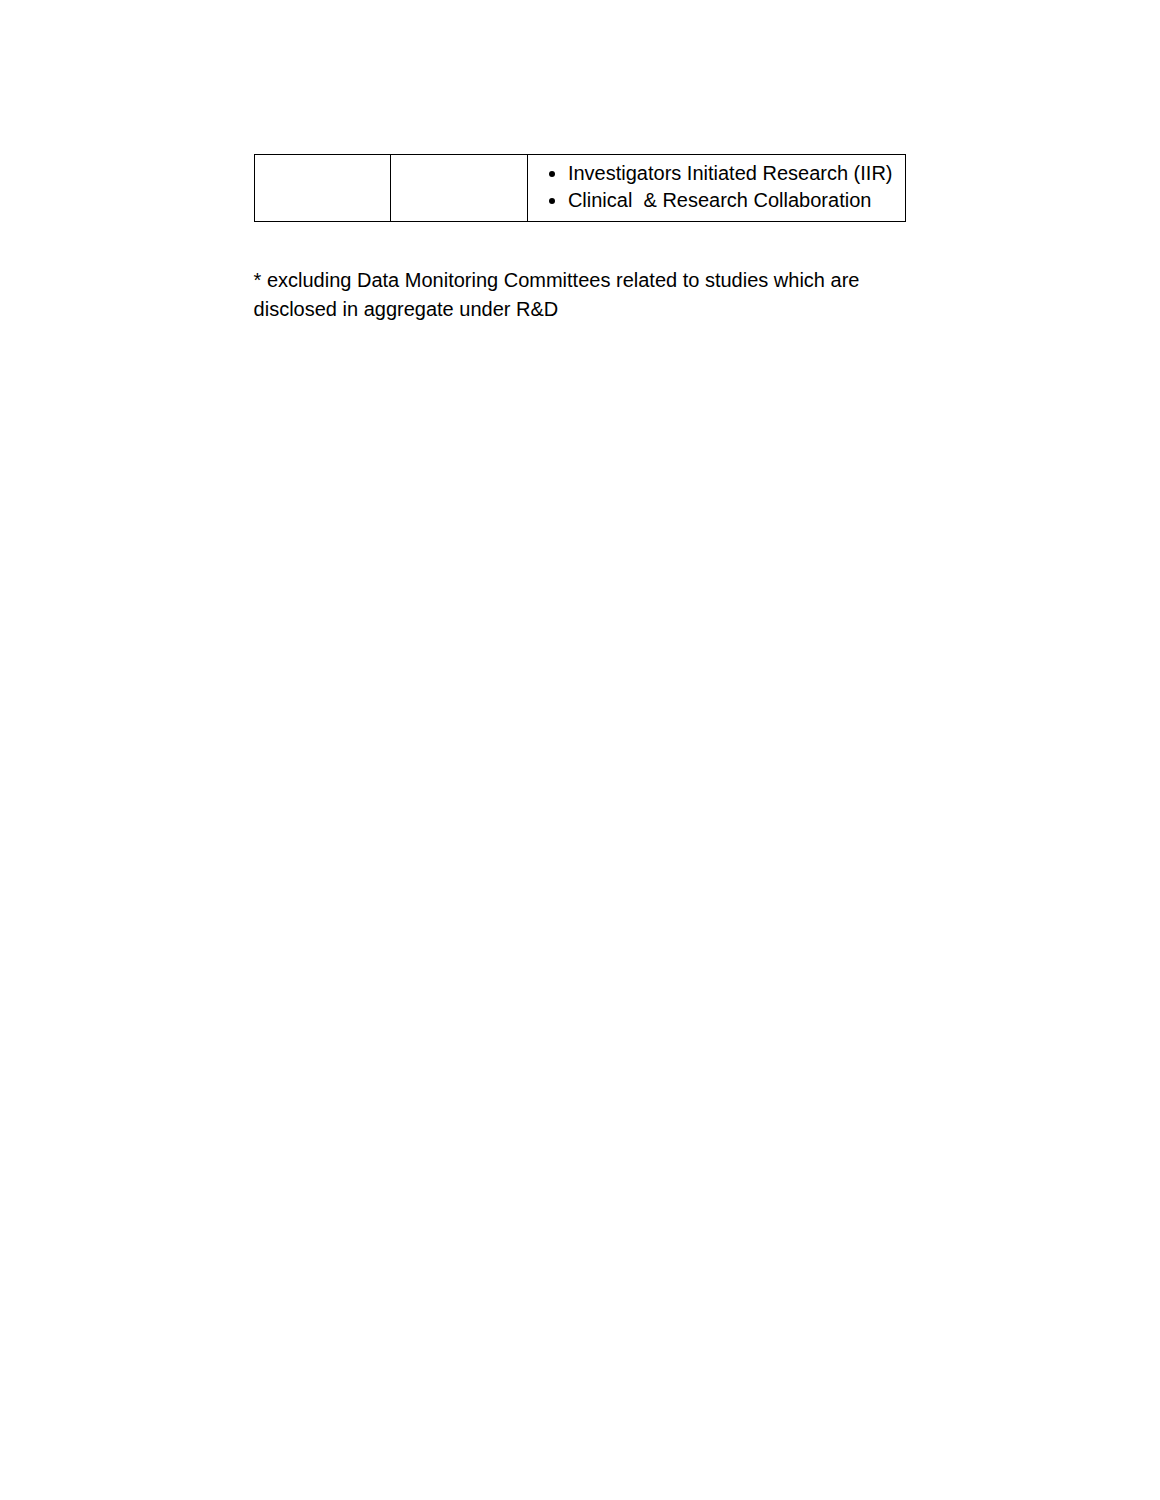| | | Investigators Initiated Research (IIR) Clinical & Research Collaboration |
* excluding Data Monitoring Committees related to studies which are disclosed in aggregate under R&D